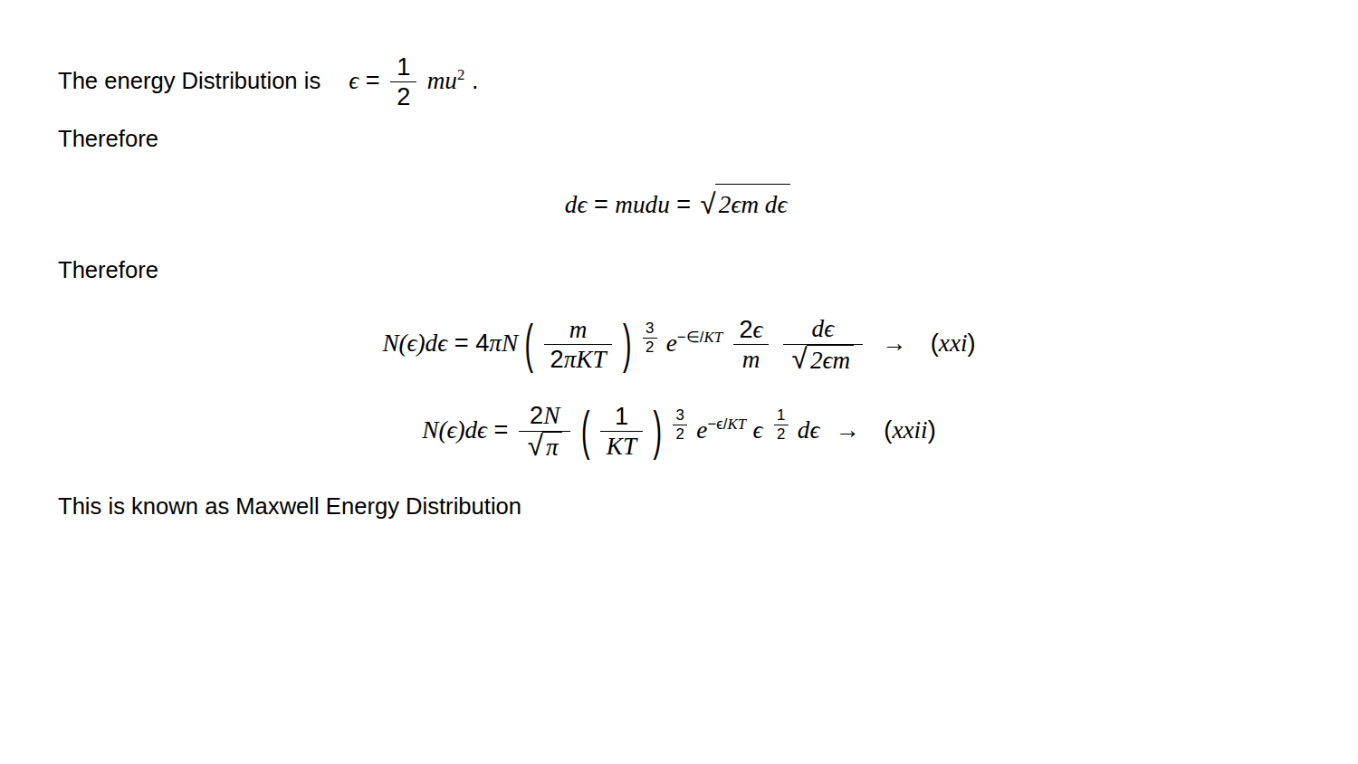The energy Distribution is ϵ = 12 mu2 .
Therefore
dϵ = mudu = 2ϵm dϵ
Therefore
N(ϵ)dϵ = 4πN ( m 2πKT ) 32 e−∈/KT 2ϵ m dϵ 2ϵm → (xxi)
N(ϵ)dϵ = 2N π ( 1 KT ) 32 e−ϵ/KT ϵ 12 dϵ → (xxii)
This is known as Maxwell Energy Distribution